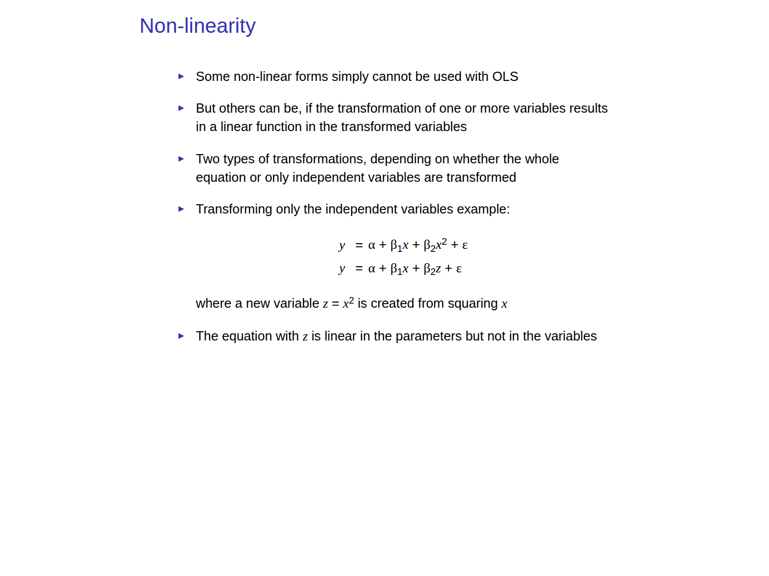Non-linearity
Some non-linear forms simply cannot be used with OLS
But others can be, if the transformation of one or more variables results in a linear function in the transformed variables
Two types of transformations, depending on whether the whole equation or only independent variables are transformed
Transforming only the independent variables example:
| y | = | α + β 1 x + β 2 x 2 + ε |
| y | = | α + β 1 x + β 2 z + ε |
where a new variable z = x2 is created from squaring x
The equation with z is linear in the parameters but not in the variables